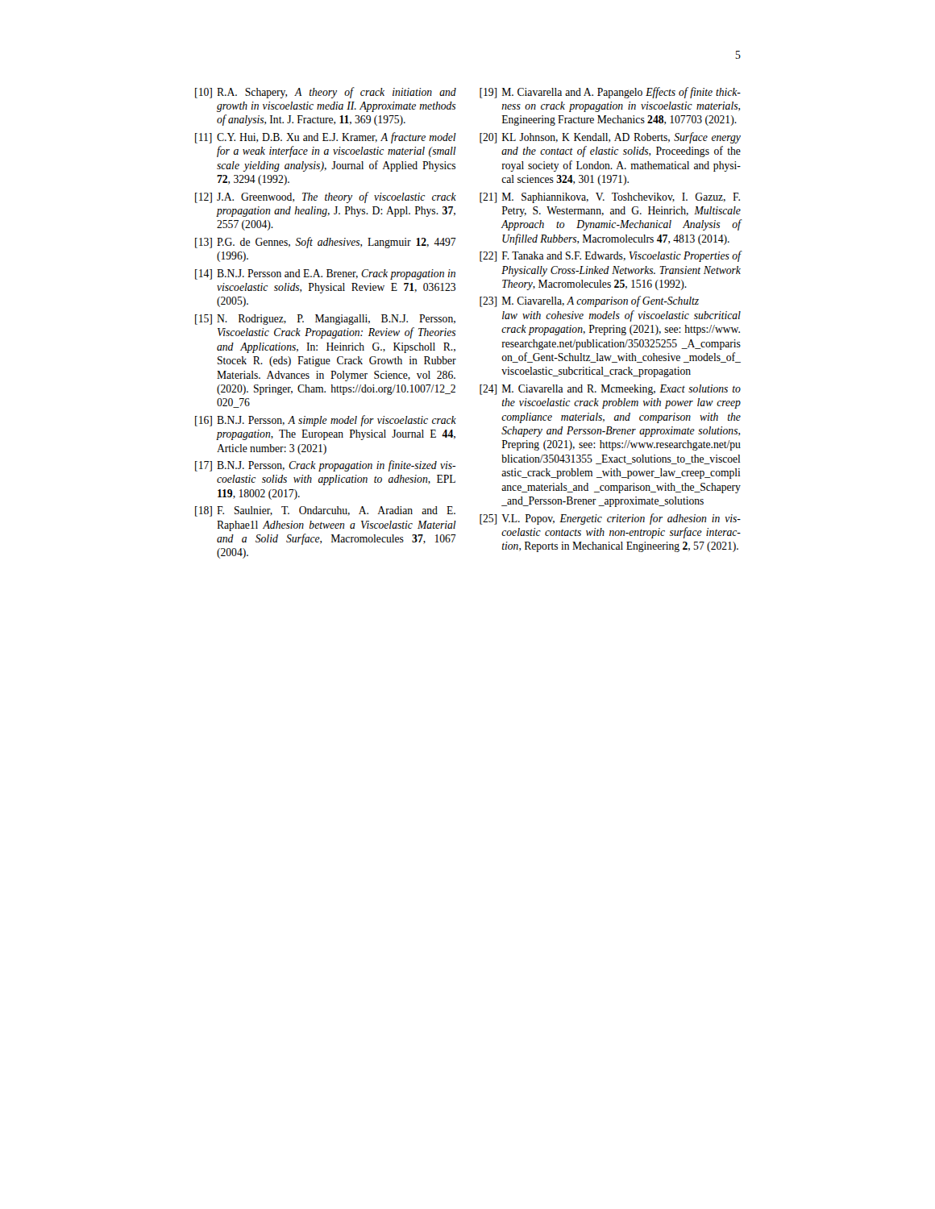5
[10] R.A. Schapery, A theory of crack initiation and growth in viscoelastic media II. Approximate methods of analysis, Int. J. Fracture, 11, 369 (1975).
[11] C.Y. Hui, D.B. Xu and E.J. Kramer, A fracture model for a weak interface in a viscoelastic material (small scale yielding analysis), Journal of Applied Physics 72, 3294 (1992).
[12] J.A. Greenwood, The theory of viscoelastic crack propagation and healing, J. Phys. D: Appl. Phys. 37, 2557 (2004).
[13] P.G. de Gennes, Soft adhesives, Langmuir 12, 4497 (1996).
[14] B.N.J. Persson and E.A. Brener, Crack propagation in viscoelastic solids, Physical Review E 71, 036123 (2005).
[15] N. Rodriguez, P. Mangiagalli, B.N.J. Persson, Viscoelastic Crack Propagation: Review of Theories and Applications, In: Heinrich G., Kipscholl R., Stocek R. (eds) Fatigue Crack Growth in Rubber Materials. Advances in Polymer Science, vol 286. (2020). Springer, Cham. https://doi.org/10.1007/12_2020_76
[16] B.N.J. Persson, A simple model for viscoelastic crack propagation, The European Physical Journal E 44, Article number: 3 (2021)
[17] B.N.J. Persson, Crack propagation in finite-sized viscoelastic solids with application to adhesion, EPL 119, 18002 (2017).
[18] F. Saulnier, T. Ondarcuhu, A. Aradian and E. Raphae1l Adhesion between a Viscoelastic Material and a Solid Surface, Macromolecules 37, 1067 (2004).
[19] M. Ciavarella and A. Papangelo Effects of finite thickness on crack propagation in viscoelastic materials, Engineering Fracture Mechanics 248, 107703 (2021).
[20] KL Johnson, K Kendall, AD Roberts, Surface energy and the contact of elastic solids, Proceedings of the royal society of London. A. mathematical and physical sciences 324, 301 (1971).
[21] M. Saphiannikova, V. Toshchevikov, I. Gazuz, F. Petry, S. Westermann, and G. Heinrich, Multiscale Approach to Dynamic-Mechanical Analysis of Unfilled Rubbers, Macromoleculrs 47, 4813 (2014).
[22] F. Tanaka and S.F. Edwards, Viscoelastic Properties of Physically Cross-Linked Networks. Transient Network Theory, Macromolecules 25, 1516 (1992).
[23] M. Ciavarella, A comparison of Gent-Schultz law with cohesive models of viscoelastic subcritical crack propagation, Prepring (2021), see: https://www.researchgate.net/publication/350325255 _A_comparison_of_Gent-Schultz_law_with_cohesive _models_of_viscoelastic_subcritical_crack_propagation
[24] M. Ciavarella and R. Mcmeeking, Exact solutions to the viscoelastic crack problem with power law creep compliance materials, and comparison with the Schapery and Persson-Brener approximate solutions, Prepring (2021), see: https://www.researchgate.net/publication/350431355 _Exact_solutions_to_the_viscoelastic_crack_problem _with_power_law_creep_compliance_materials_and _comparison_with_the_Schapery_and_Persson-Brener _approximate_solutions
[25] V.L. Popov, Energetic criterion for adhesion in viscoelastic contacts with non-entropic surface interaction, Reports in Mechanical Engineering 2, 57 (2021).